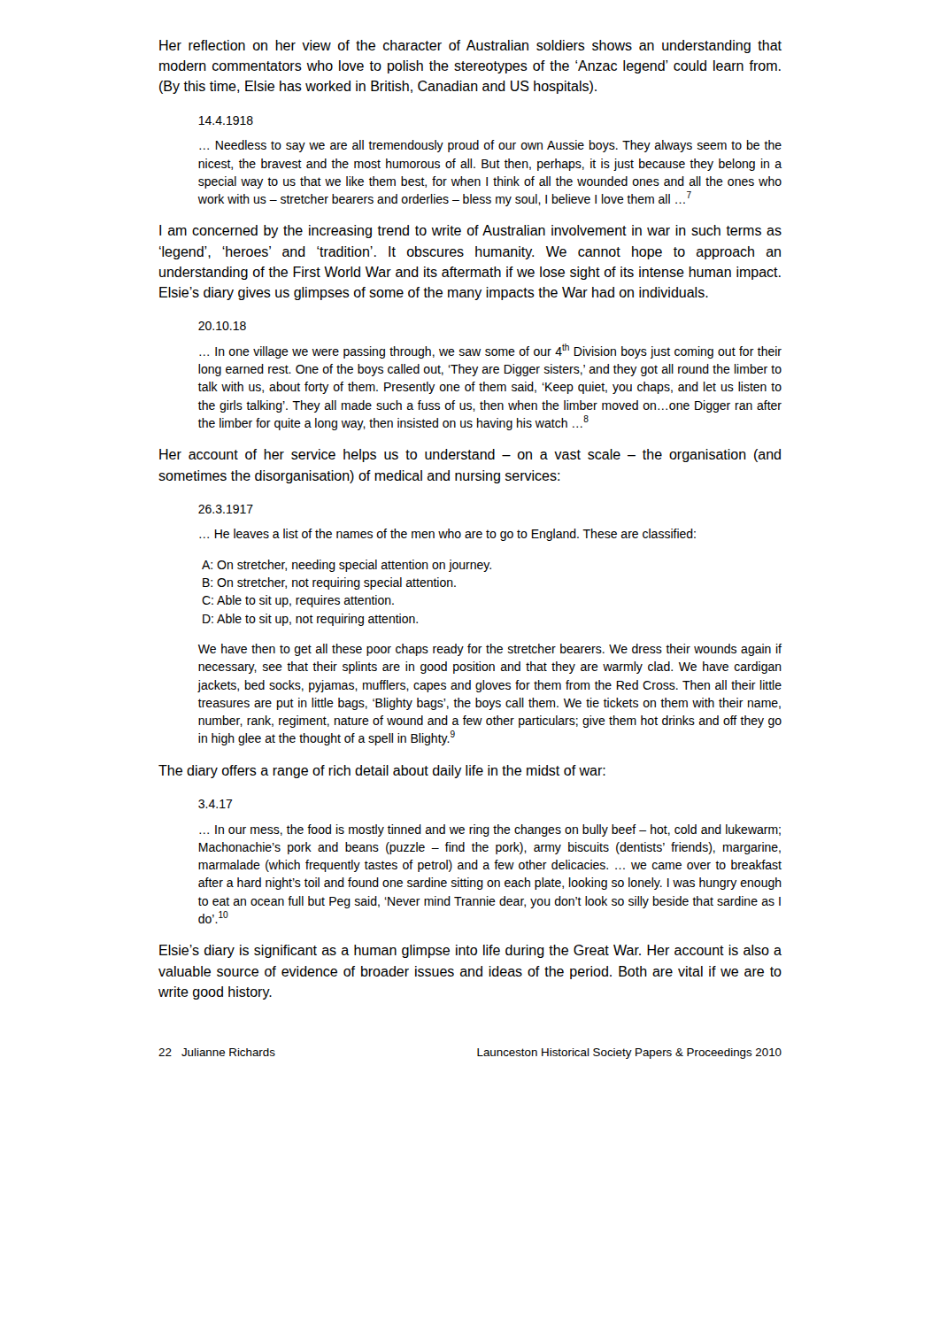Her reflection on her view of the character of Australian soldiers shows an understanding that modern commentators who love to polish the stereotypes of the ‘Anzac legend’ could learn from. (By this time, Elsie has worked in British, Canadian and US hospitals).
14.4.1918
… Needless to say we are all tremendously proud of our own Aussie boys. They always seem to be the nicest, the bravest and the most humorous of all. But then, perhaps, it is just because they belong in a special way to us that we like them best, for when I think of all the wounded ones and all the ones who work with us – stretcher bearers and orderlies – bless my soul, I believe I love them all …7
I am concerned by the increasing trend to write of Australian involvement in war in such terms as ‘legend’, ‘heroes’ and ‘tradition’. It obscures humanity. We cannot hope to approach an understanding of the First World War and its aftermath if we lose sight of its intense human impact. Elsie’s diary gives us glimpses of some of the many impacts the War had on individuals.
20.10.18
… In one village we were passing through, we saw some of our 4th Division boys just coming out for their long earned rest. One of the boys called out, ‘They are Digger sisters,’ and they got all round the limber to talk with us, about forty of them. Presently one of them said, ‘Keep quiet, you chaps, and let us listen to the girls talking’. They all made such a fuss of us, then when the limber moved on…one Digger ran after the limber for quite a long way, then insisted on us having his watch …8
Her account of her service helps us to understand – on a vast scale – the organisation (and sometimes the disorganisation) of medical and nursing services:
26.3.1917
… He leaves a list of the names of the men who are to go to England. These are classified:
A: On stretcher, needing special attention on journey.
B: On stretcher, not requiring special attention.
C: Able to sit up, requires attention.
D: Able to sit up, not requiring attention.
We have then to get all these poor chaps ready for the stretcher bearers. We dress their wounds again if necessary, see that their splints are in good position and that they are warmly clad. We have cardigan jackets, bed socks, pyjamas, mufflers, capes and gloves for them from the Red Cross. Then all their little treasures are put in little bags, ‘Blighty bags’, the boys call them. We tie tickets on them with their name, number, rank, regiment, nature of wound and a few other particulars; give them hot drinks and off they go in high glee at the thought of a spell in Blighty.9
The diary offers a range of rich detail about daily life in the midst of war:
3.4.17
… In our mess, the food is mostly tinned and we ring the changes on bully beef – hot, cold and lukewarm; Machonachie’s pork and beans (puzzle – find the pork), army biscuits (dentists’ friends), margarine, marmalade (which frequently tastes of petrol) and a few other delicacies. … we came over to breakfast after a hard night’s toil and found one sardine sitting on each plate, looking so lonely. I was hungry enough to eat an ocean full but Peg said, ‘Never mind Trannie dear, you don’t look so silly beside that sardine as I do’.10
Elsie’s diary is significant as a human glimpse into life during the Great War. Her account is also a valuable source of evidence of broader issues and ideas of the period. Both are vital if we are to write good history.
22 Julianne Richards Launceston Historical Society Papers & Proceedings 2010